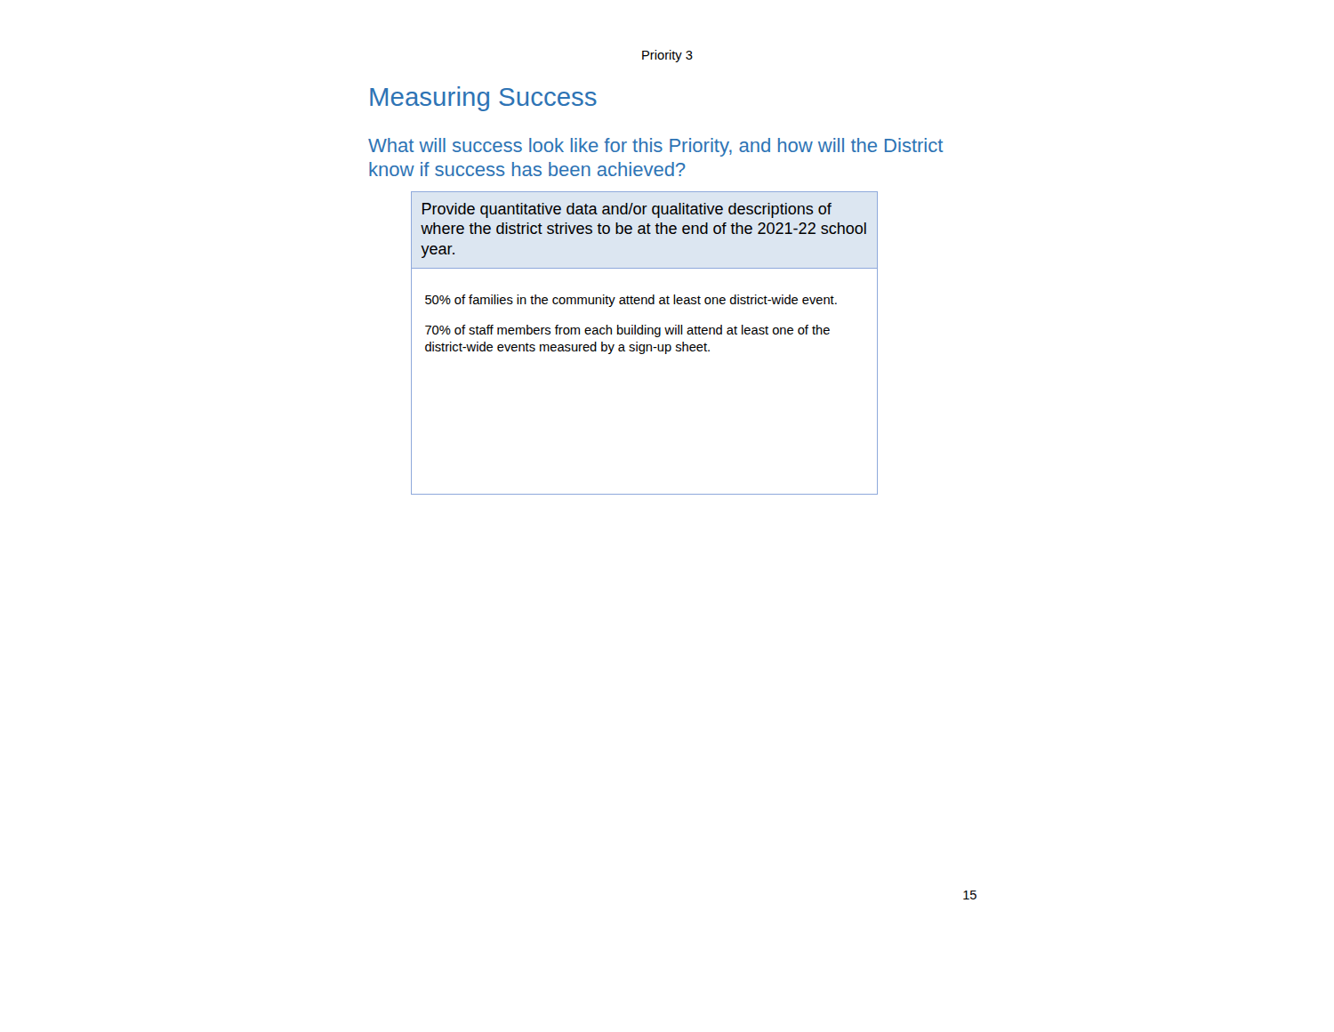Priority 3
Measuring Success
What will success look like for this Priority, and how will the District know if success has been achieved?
| Provide quantitative data and/or qualitative descriptions of where the district strives to be at the end of the 2021-22 school year. |
| 50% of families in the community attend at least one district-wide event. 70% of staff members from each building will attend at least one of the district-wide events measured by a sign-up sheet. |
15